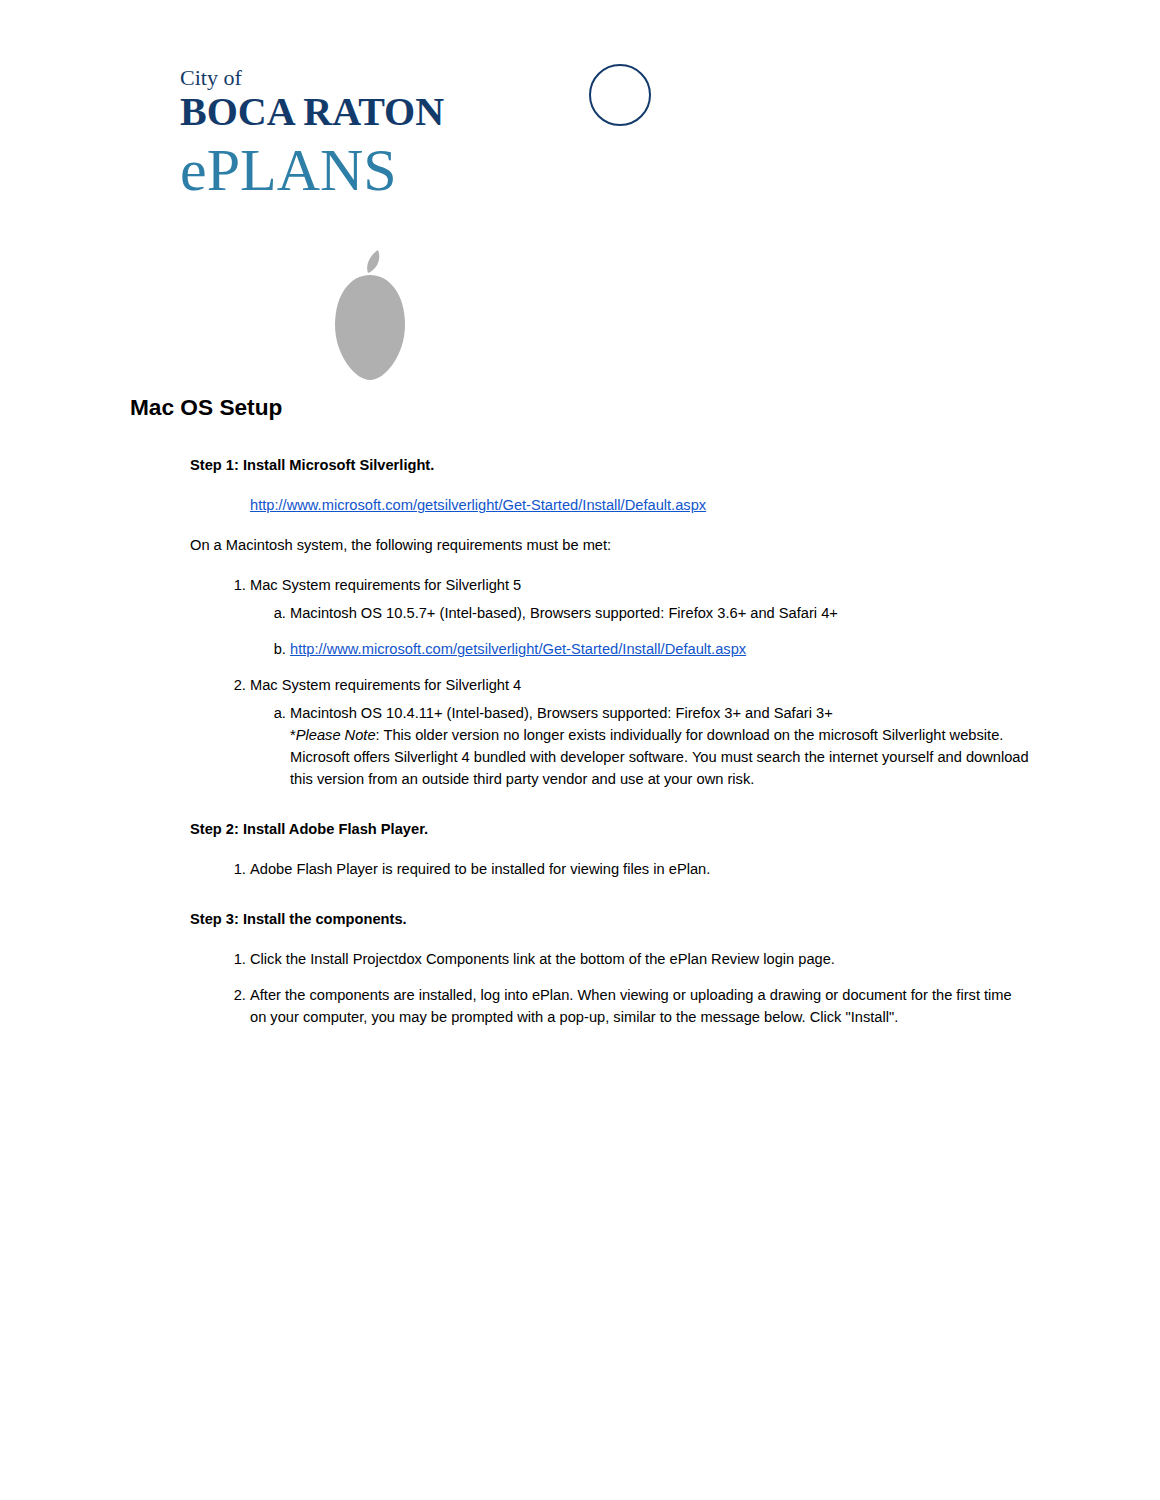Mac OS Setup
Step 1: Install Microsoft Silverlight.
http://www.microsoft.com/getsilverlight/Get-Started/Install/Default.aspx
On a Macintosh system, the following requirements must be met:
Mac System requirements for Silverlight 5
Macintosh OS 10.5.7+ (Intel-based), Browsers supported: Firefox 3.6+ and Safari 4+
http://www.microsoft.com/getsilverlight/Get-Started/Install/Default.aspx
Mac System requirements for Silverlight 4
Macintosh OS 10.4.11+ (Intel-based), Browsers supported: Firefox 3+ and Safari 3+
*Please Note: This older version no longer exists individually for download on the microsoft Silverlight website. Microsoft offers Silverlight 4 bundled with developer software. You must search the internet yourself and download this version from an outside third party vendor and use at your own risk.
Step 2: Install Adobe Flash Player.
Adobe Flash Player is required to be installed for viewing files in ePlan.
Step 3: Install the components.
Click the Install Projectdox Components link at the bottom of the ePlan Review login page.
After the components are installed, log into ePlan. When viewing or uploading a drawing or document for the first time on your computer, you may be prompted with a pop-up, similar to the message below. Click "Install".